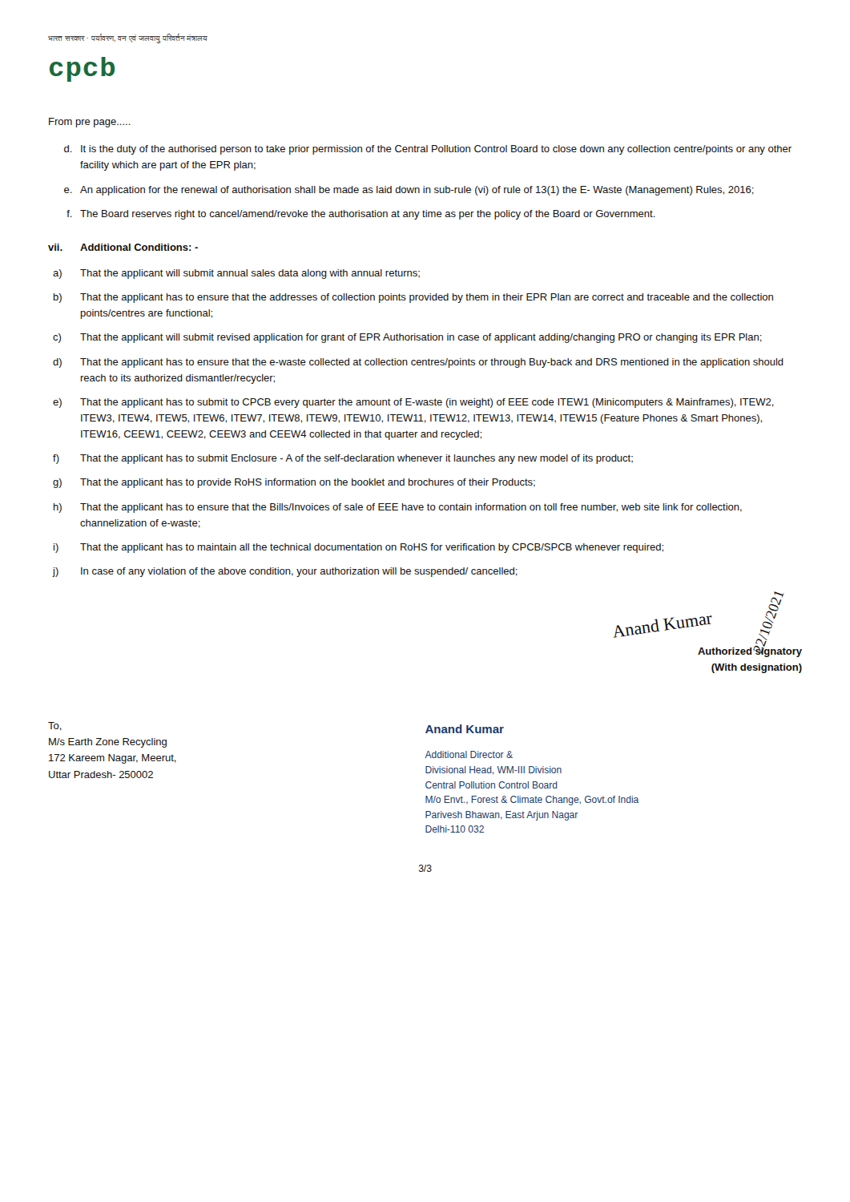भारत सरकार · पर्यावरण, वन एवं जलवायु परिवर्तन मंत्रालय
cpcb
From pre page.....
It is the duty of the authorised person to take prior permission of the Central Pollution Control Board to close down any collection centre/points or any other facility which are part of the EPR plan;
An application for the renewal of authorisation shall be made as laid down in sub-rule (vi) of rule of 13(1) the E- Waste (Management) Rules, 2016;
The Board reserves right to cancel/amend/revoke the authorisation at any time as per the policy of the Board or Government.
vii. Additional Conditions: -
That the applicant will submit annual sales data along with annual returns;
That the applicant has to ensure that the addresses of collection points provided by them in their EPR Plan are correct and traceable and the collection points/centres are functional;
That the applicant will submit revised application for grant of EPR Authorisation in case of applicant adding/changing PRO or changing its EPR Plan;
That the applicant has to ensure that the e-waste collected at collection centres/points or through Buy-back and DRS mentioned in the application should reach to its authorized dismantler/recycler;
That the applicant has to submit to CPCB every quarter the amount of E-waste (in weight) of EEE code ITEW1 (Minicomputers & Mainframes), ITEW2, ITEW3, ITEW4, ITEW5, ITEW6, ITEW7, ITEW8, ITEW9, ITEW10, ITEW11, ITEW12, ITEW13, ITEW14, ITEW15 (Feature Phones & Smart Phones), ITEW16, CEEW1, CEEW2, CEEW3 and CEEW4 collected in that quarter and recycled;
That the applicant has to submit Enclosure - A of the self-declaration whenever it launches any new model of its product;
That the applicant has to provide RoHS information on the booklet and brochures of their Products;
That the applicant has to ensure that the Bills/Invoices of sale of EEE have to contain information on toll free number, web site link for collection, channelization of e-waste;
That the applicant has to maintain all the technical documentation on RoHS for verification by CPCB/SPCB whenever required;
In case of any violation of the above condition, your authorization will be suspended/ cancelled;
Anand Kumar 22/10/2021
Authorized signatory
(With designation)
To,
M/s Earth Zone Recycling
172 Kareem Nagar, Meerut,
Uttar Pradesh- 250002
Anand Kumar
Additional Director &
Divisional Head, WM-III Division
Central Pollution Control Board
M/o Envt., Forest & Climate Change, Govt.of India
Parivesh Bhawan, East Arjun Nagar
Delhi-110 032
3/3